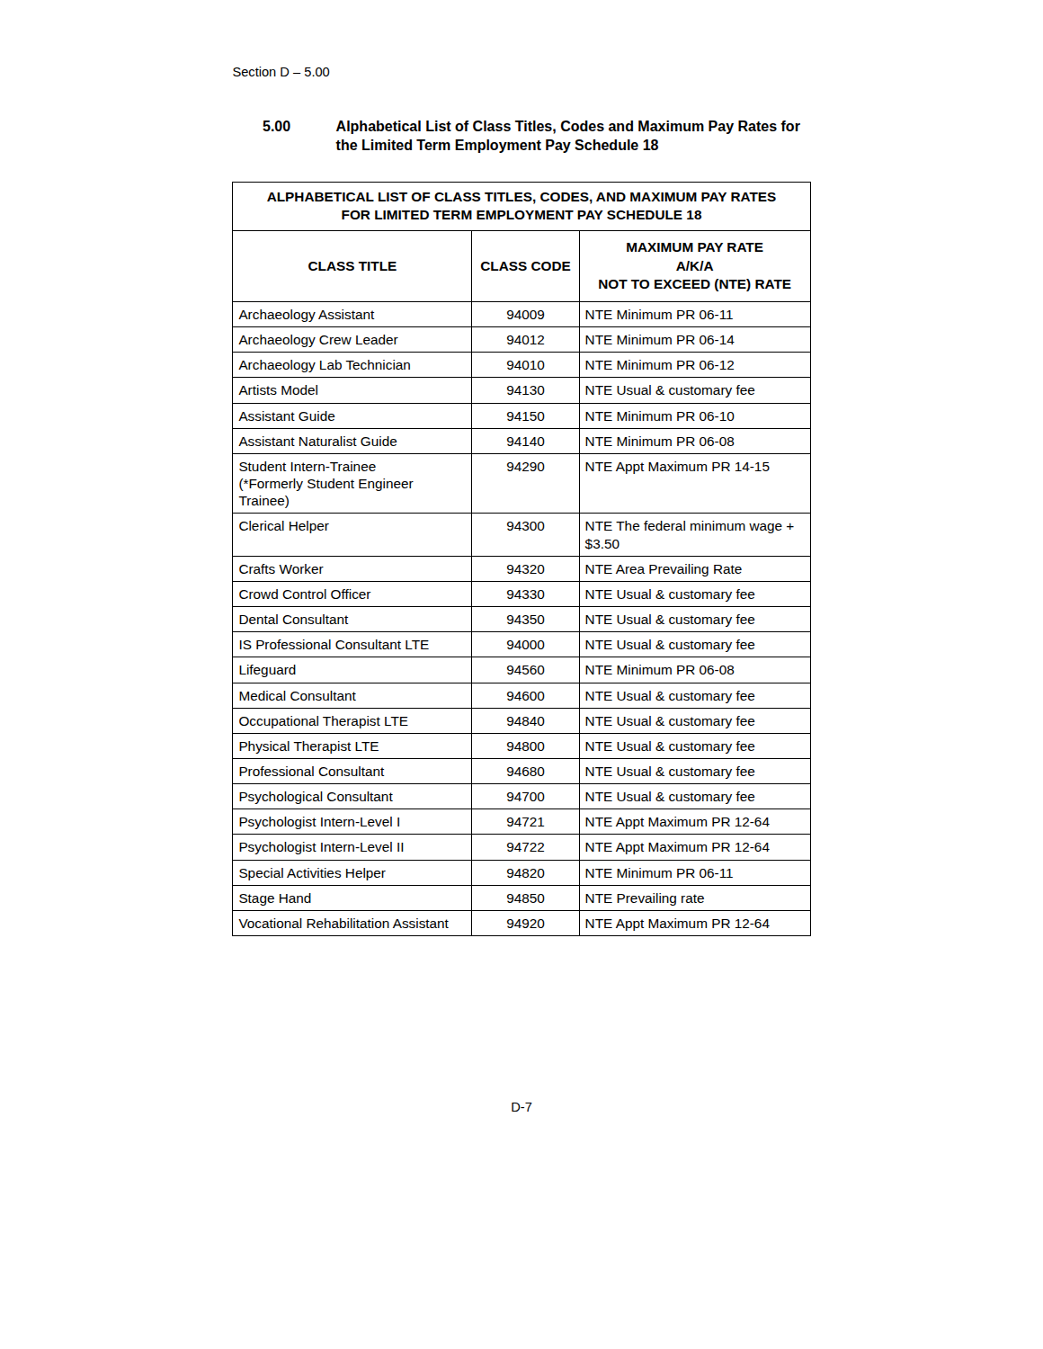Section D – 5.00
5.00 Alphabetical List of Class Titles, Codes and Maximum Pay Rates for the Limited Term Employment Pay Schedule 18
| ALPHABETICAL LIST OF CLASS TITLES, CODES, AND MAXIMUM PAY RATES FOR LIMITED TERM EMPLOYMENT PAY SCHEDULE 18 |
| --- |
| CLASS TITLE | CLASS CODE | MAXIMUM PAY RATE A/K/A NOT TO EXCEED (NTE) RATE |
| Archaeology Assistant | 94009 | NTE Minimum PR 06-11 |
| Archaeology Crew Leader | 94012 | NTE Minimum PR 06-14 |
| Archaeology Lab Technician | 94010 | NTE Minimum PR 06-12 |
| Artists Model | 94130 | NTE Usual & customary fee |
| Assistant Guide | 94150 | NTE Minimum PR 06-10 |
| Assistant Naturalist Guide | 94140 | NTE Minimum PR 06-08 |
| Student Intern-Trainee (*Formerly Student Engineer Trainee) | 94290 | NTE Appt Maximum PR 14-15 |
| Clerical Helper | 94300 | NTE The federal minimum wage + $3.50 |
| Crafts Worker | 94320 | NTE Area Prevailing Rate |
| Crowd Control Officer | 94330 | NTE Usual & customary fee |
| Dental Consultant | 94350 | NTE Usual & customary fee |
| IS Professional Consultant LTE | 94000 | NTE Usual & customary fee |
| Lifeguard | 94560 | NTE Minimum PR 06-08 |
| Medical Consultant | 94600 | NTE Usual & customary fee |
| Occupational Therapist LTE | 94840 | NTE Usual & customary fee |
| Physical Therapist LTE | 94800 | NTE Usual & customary fee |
| Professional Consultant | 94680 | NTE Usual & customary fee |
| Psychological Consultant | 94700 | NTE Usual & customary fee |
| Psychologist Intern-Level I | 94721 | NTE Appt Maximum PR 12-64 |
| Psychologist Intern-Level II | 94722 | NTE Appt Maximum PR 12-64 |
| Special Activities Helper | 94820 | NTE Minimum PR 06-11 |
| Stage Hand | 94850 | NTE Prevailing rate |
| Vocational Rehabilitation Assistant | 94920 | NTE Appt Maximum PR 12-64 |
D-7